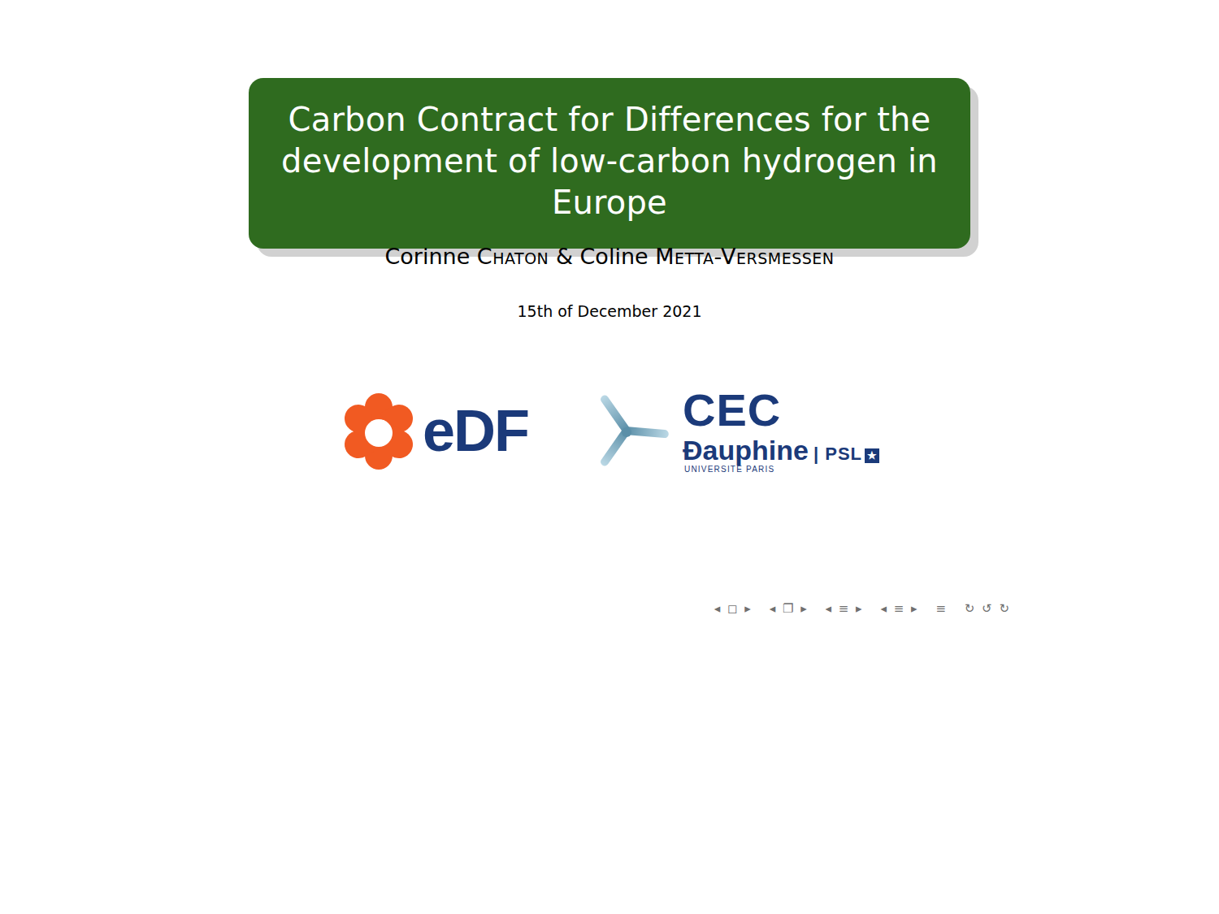Carbon Contract for Differences for the development of low-carbon hydrogen in Europe
Corinne Chaton & Coline Metta-Versmessen
15th of December 2021
e DF
CEC
Ðauphine | PSL★
UNIVERSITÉ PARIS
◂ ◻ ▸ ◂ ❐ ▸ ◂ ≡ ▸ ◂ ≡ ▸ ≡ ↻ ↺ ↻